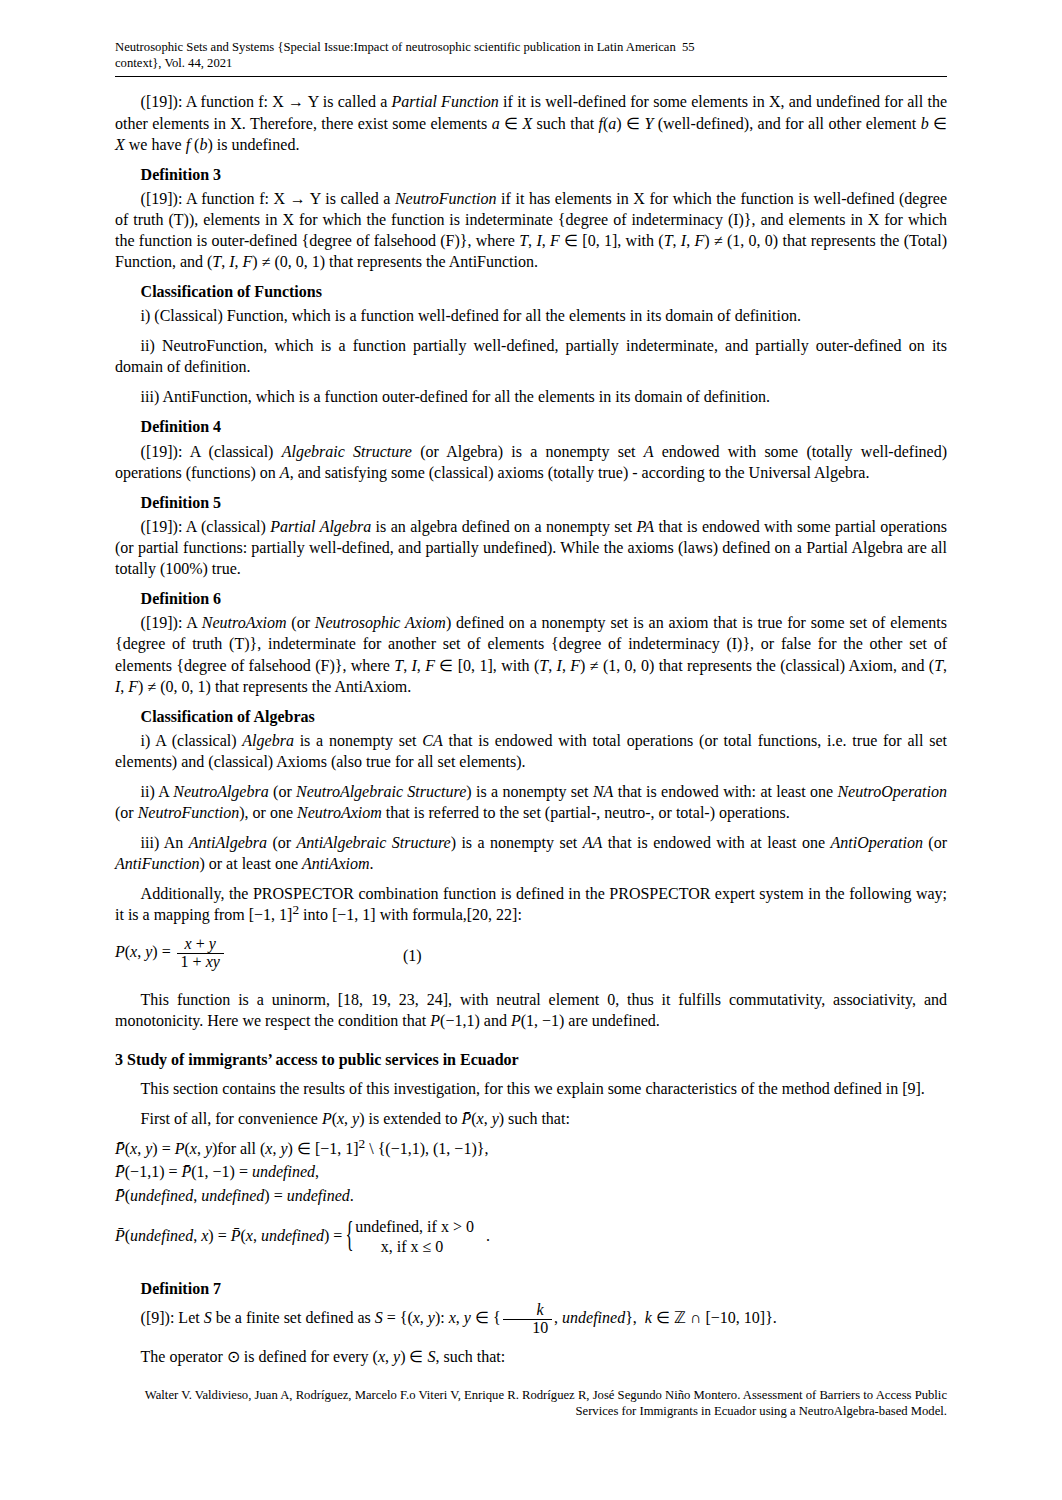Neutrosophic Sets and Systems {Special Issue:Impact of neutrosophic scientific publication in Latin American 55 context}, Vol. 44, 2021
([19]): A function f: X → Y is called a Partial Function if it is well-defined for some elements in X, and undefined for all the other elements in X. Therefore, there exist some elements a ∈ X such that f(a) ∈ Y (well-defined), and for all other element b ∈ X we have f (b) is undefined.
Definition 3
([19]): A function f: X → Y is called a NeutroFunction if it has elements in X for which the function is well-defined (degree of truth (T)), elements in X for which the function is indeterminate {degree of indeterminacy (I)}, and elements in X for which the function is outer-defined {degree of falsehood (F)}, where T, I, F ∈ [0, 1], with (T, I, F) ≠ (1, 0, 0) that represents the (Total) Function, and (T, I, F) ≠ (0, 0, 1) that represents the AntiFunction.
Classification of Functions
i) (Classical) Function, which is a function well-defined for all the elements in its domain of definition.
ii) NeutroFunction, which is a function partially well-defined, partially indeterminate, and partially outer-defined on its domain of definition.
iii) AntiFunction, which is a function outer-defined for all the elements in its domain of definition.
Definition 4
([19]): A (classical) Algebraic Structure (or Algebra) is a nonempty set A endowed with some (totally well-defined) operations (functions) on A, and satisfying some (classical) axioms (totally true) - according to the Universal Algebra.
Definition 5
([19]): A (classical) Partial Algebra is an algebra defined on a nonempty set PA that is endowed with some partial operations (or partial functions: partially well-defined, and partially undefined). While the axioms (laws) defined on a Partial Algebra are all totally (100%) true.
Definition 6
([19]): A NeutroAxiom (or Neutrosophic Axiom) defined on a nonempty set is an axiom that is true for some set of elements {degree of truth (T)}, indeterminate for another set of elements {degree of indeterminacy (I)}, or false for the other set of elements {degree of falsehood (F)}, where T, I, F ∈ [0, 1], with (T, I, F) ≠ (1, 0, 0) that represents the (classical) Axiom, and (T, I, F) ≠ (0, 0, 1) that represents the AntiAxiom.
Classification of Algebras
i) A (classical) Algebra is a nonempty set CA that is endowed with total operations (or total functions, i.e. true for all set elements) and (classical) Axioms (also true for all set elements).
ii) A NeutroAlgebra (or NeutroAlgebraic Structure) is a nonempty set NA that is endowed with: at least one NeutroOperation (or NeutroFunction), or one NeutroAxiom that is referred to the set (partial-, neutro-, or total-) operations.
iii) An AntiAlgebra (or AntiAlgebraic Structure) is a nonempty set AA that is endowed with at least one AntiOperation (or AntiFunction) or at least one AntiAxiom.
Additionally, the PROSPECTOR combination function is defined in the PROSPECTOR expert system in the following way; it is a mapping from [−1, 1]2 into [−1, 1] with formula,[20, 22]:
P(x, y) = x + y 1 + xy (1)
This function is a uninorm, [18, 19, 23, 24], with neutral element 0, thus it fulfills commutativity, associativity, and monotonicity. Here we respect the condition that P(−1,1) and P(1, −1) are undefined.
3 Study of immigrants’ access to public services in Ecuador
This section contains the results of this investigation, for this we explain some characteristics of the method defined in [9].
First of all, for convenience P(x, y) is extended to P̄(x, y) such that:
P̄(x, y) = P(x, y)for all (x, y) ∈ [−1, 1]2 \ {(−1,1), (1, −1)},
P̄(−1,1) = P̄(1, −1) = undefined,
P̄(undefined, undefined) = undefined.
P̄(undefined, x) = P̄(x, undefined) = undefined, if x > 0 x, if x ≤ 0 .
Definition 7
([9]): Let S be a finite set defined as S = {(x, y): x, y ∈ {k 10, undefined}, k ∈ ℤ ∩ [−10, 10]}.
The operator ⊙ is defined for every (x, y) ∈ S, such that:
Walter V. Valdivieso, Juan A, Rodríguez, Marcelo F.o Viteri V, Enrique R. Rodríguez R, José Segundo Niño Montero. Assessment of Barriers to Access Public Services for Immigrants in Ecuador using a NeutroAlgebra-based Model.